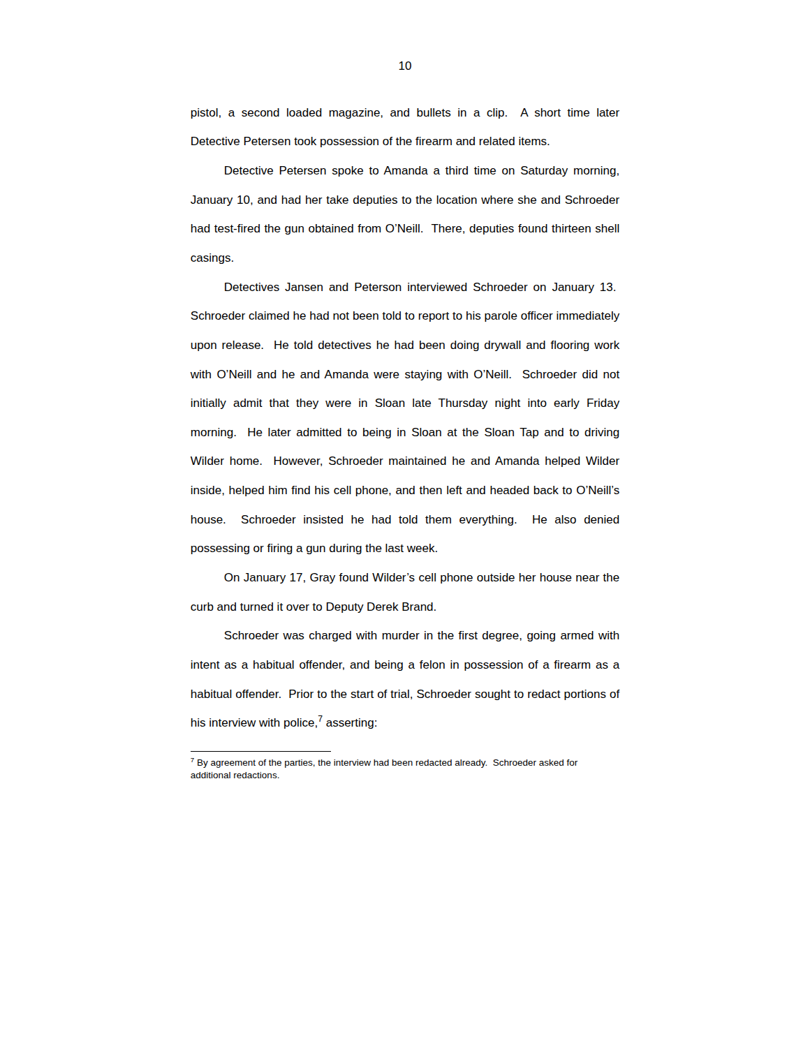10
pistol, a second loaded magazine, and bullets in a clip. A short time later Detective Petersen took possession of the firearm and related items.
Detective Petersen spoke to Amanda a third time on Saturday morning, January 10, and had her take deputies to the location where she and Schroeder had test-fired the gun obtained from O’Neill. There, deputies found thirteen shell casings.
Detectives Jansen and Peterson interviewed Schroeder on January 13. Schroeder claimed he had not been told to report to his parole officer immediately upon release. He told detectives he had been doing drywall and flooring work with O’Neill and he and Amanda were staying with O’Neill. Schroeder did not initially admit that they were in Sloan late Thursday night into early Friday morning. He later admitted to being in Sloan at the Sloan Tap and to driving Wilder home. However, Schroeder maintained he and Amanda helped Wilder inside, helped him find his cell phone, and then left and headed back to O’Neill’s house. Schroeder insisted he had told them everything. He also denied possessing or firing a gun during the last week.
On January 17, Gray found Wilder’s cell phone outside her house near the curb and turned it over to Deputy Derek Brand.
Schroeder was charged with murder in the first degree, going armed with intent as a habitual offender, and being a felon in possession of a firearm as a habitual offender. Prior to the start of trial, Schroeder sought to redact portions of his interview with police,7 asserting:
7 By agreement of the parties, the interview had been redacted already. Schroeder asked for additional redactions.